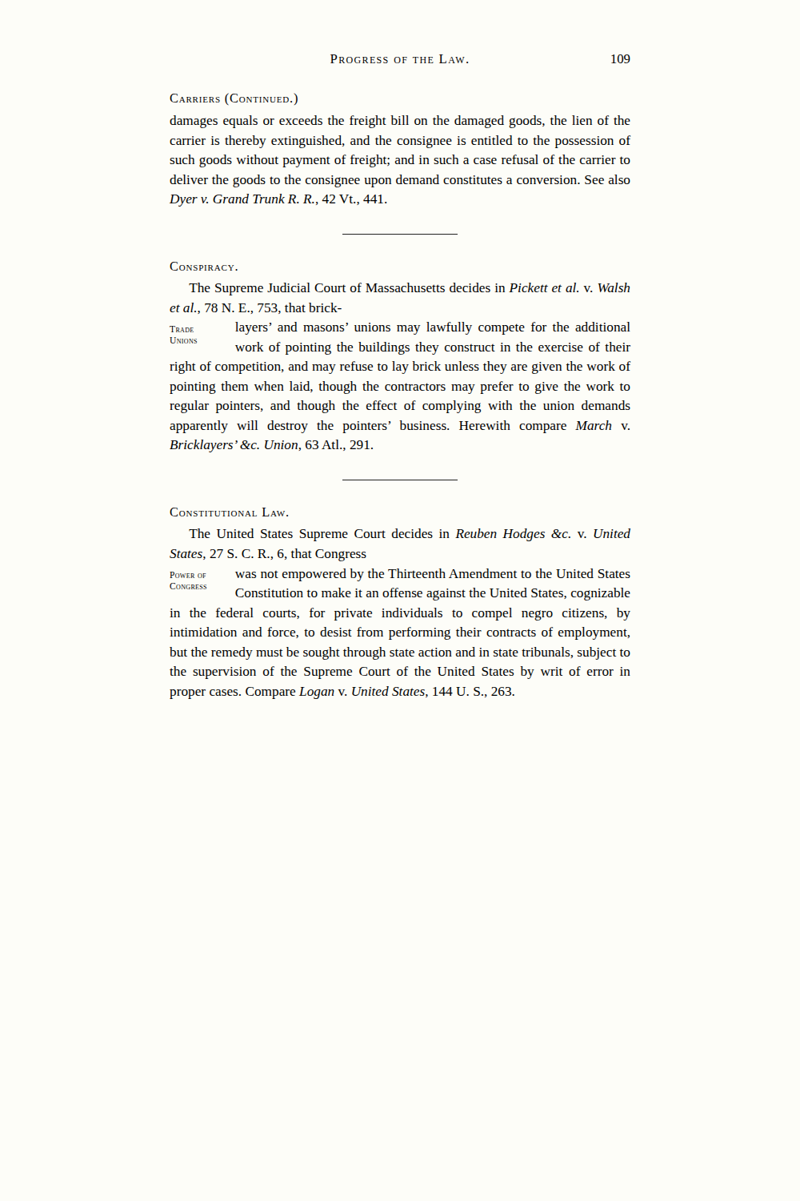Progress of the Law. 109
Carriers (Continued.)
damages equals or exceeds the freight bill on the damaged goods, the lien of the carrier is thereby extinguished, and the consignee is entitled to the possession of such goods without payment of freight; and in such a case refusal of the carrier to deliver the goods to the consignee upon demand constitutes a conversion. See also Dyer v. Grand Trunk R. R., 42 Vt., 441.
Conspiracy.
The Supreme Judicial Court of Massachusetts decides in Pickett et al. v. Walsh et al., 78 N. E., 753, that brick-
Trade Unions
layers’ and masons’ unions may lawfully compete for the additional work of pointing the buildings they construct in the exercise of their right of competition, and may refuse to lay brick unless they are given the work of pointing them when laid, though the contractors may prefer to give the work to regular pointers, and though the effect of complying with the union demands apparently will destroy the pointers’ business. Herewith compare March v. Bricklayers’ &c. Union, 63 Atl., 291.
Constitutional Law.
The United States Supreme Court decides in Reuben Hodges &c. v. United States, 27 S. C. R., 6, that Congress
Power of Congress
was not empowered by the Thirteenth Amendment to the United States Constitution to make it an offense against the United States, cognizable in the federal courts, for private individuals to compel negro citizens, by intimidation and force, to desist from performing their contracts of employment, but the remedy must be sought through state action and in state tribunals, subject to the supervision of the Supreme Court of the United States by writ of error in proper cases. Compare Logan v. United States, 144 U. S., 263.